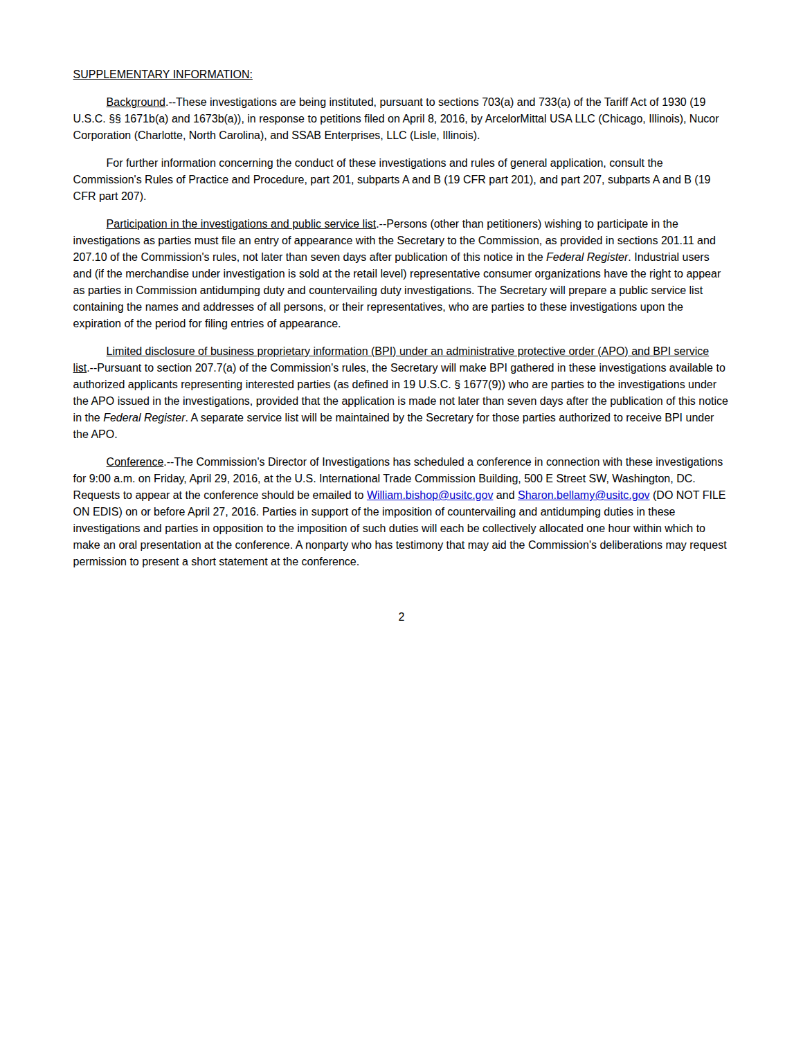SUPPLEMENTARY INFORMATION:
Background.--These investigations are being instituted, pursuant to sections 703(a) and 733(a) of the Tariff Act of 1930 (19 U.S.C. §§ 1671b(a) and 1673b(a)), in response to petitions filed on April 8, 2016, by ArcelorMittal USA LLC (Chicago, Illinois), Nucor Corporation (Charlotte, North Carolina), and SSAB Enterprises, LLC (Lisle, Illinois).
For further information concerning the conduct of these investigations and rules of general application, consult the Commission's Rules of Practice and Procedure, part 201, subparts A and B (19 CFR part 201), and part 207, subparts A and B (19 CFR part 207).
Participation in the investigations and public service list.--Persons (other than petitioners) wishing to participate in the investigations as parties must file an entry of appearance with the Secretary to the Commission, as provided in sections 201.11 and 207.10 of the Commission's rules, not later than seven days after publication of this notice in the Federal Register. Industrial users and (if the merchandise under investigation is sold at the retail level) representative consumer organizations have the right to appear as parties in Commission antidumping duty and countervailing duty investigations. The Secretary will prepare a public service list containing the names and addresses of all persons, or their representatives, who are parties to these investigations upon the expiration of the period for filing entries of appearance.
Limited disclosure of business proprietary information (BPI) under an administrative protective order (APO) and BPI service list.--Pursuant to section 207.7(a) of the Commission's rules, the Secretary will make BPI gathered in these investigations available to authorized applicants representing interested parties (as defined in 19 U.S.C. § 1677(9)) who are parties to the investigations under the APO issued in the investigations, provided that the application is made not later than seven days after the publication of this notice in the Federal Register. A separate service list will be maintained by the Secretary for those parties authorized to receive BPI under the APO.
Conference.--The Commission's Director of Investigations has scheduled a conference in connection with these investigations for 9:00 a.m. on Friday, April 29, 2016, at the U.S. International Trade Commission Building, 500 E Street SW, Washington, DC. Requests to appear at the conference should be emailed to William.bishop@usitc.gov and Sharon.bellamy@usitc.gov (DO NOT FILE ON EDIS) on or before April 27, 2016. Parties in support of the imposition of countervailing and antidumping duties in these investigations and parties in opposition to the imposition of such duties will each be collectively allocated one hour within which to make an oral presentation at the conference. A nonparty who has testimony that may aid the Commission's deliberations may request permission to present a short statement at the conference.
2